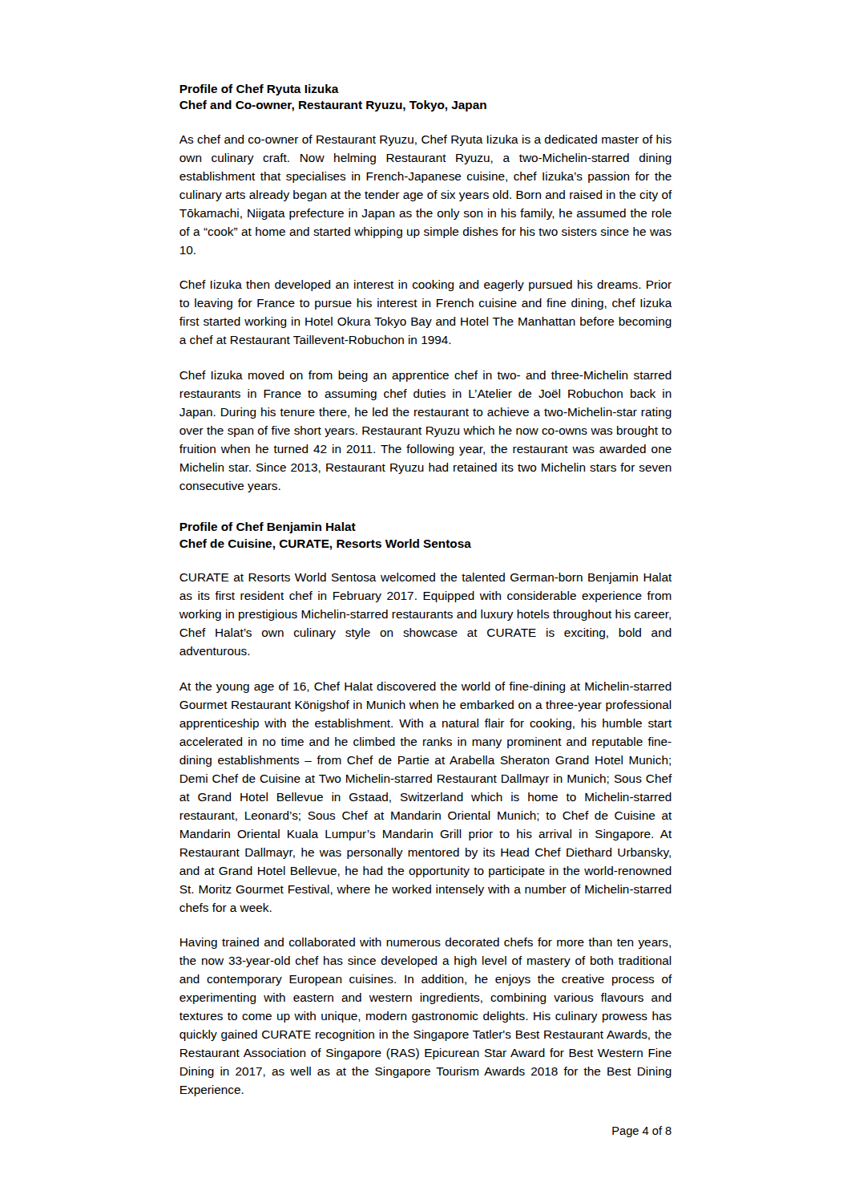Profile of Chef Ryuta Iizuka
Chef and Co-owner, Restaurant Ryuzu, Tokyo, Japan
As chef and co-owner of Restaurant Ryuzu, Chef Ryuta Iizuka is a dedicated master of his own culinary craft. Now helming Restaurant Ryuzu, a two-Michelin-starred dining establishment that specialises in French-Japanese cuisine, chef Iizuka’s passion for the culinary arts already began at the tender age of six years old. Born and raised in the city of Tōkamachi, Niigata prefecture in Japan as the only son in his family, he assumed the role of a “cook” at home and started whipping up simple dishes for his two sisters since he was 10.
Chef Iizuka then developed an interest in cooking and eagerly pursued his dreams. Prior to leaving for France to pursue his interest in French cuisine and fine dining, chef Iizuka first started working in Hotel Okura Tokyo Bay and Hotel The Manhattan before becoming a chef at Restaurant Taillevent-Robuchon in 1994.
Chef Iizuka moved on from being an apprentice chef in two- and three-Michelin starred restaurants in France to assuming chef duties in L’Atelier de Joël Robuchon back in Japan. During his tenure there, he led the restaurant to achieve a two-Michelin-star rating over the span of five short years. Restaurant Ryuzu which he now co-owns was brought to fruition when he turned 42 in 2011. The following year, the restaurant was awarded one Michelin star. Since 2013, Restaurant Ryuzu had retained its two Michelin stars for seven consecutive years.
Profile of Chef Benjamin Halat
Chef de Cuisine, CURATE, Resorts World Sentosa
CURATE at Resorts World Sentosa welcomed the talented German-born Benjamin Halat as its first resident chef in February 2017. Equipped with considerable experience from working in prestigious Michelin-starred restaurants and luxury hotels throughout his career, Chef Halat’s own culinary style on showcase at CURATE is exciting, bold and adventurous.
At the young age of 16, Chef Halat discovered the world of fine-dining at Michelin-starred Gourmet Restaurant Königshof in Munich when he embarked on a three-year professional apprenticeship with the establishment. With a natural flair for cooking, his humble start accelerated in no time and he climbed the ranks in many prominent and reputable fine-dining establishments – from Chef de Partie at Arabella Sheraton Grand Hotel Munich; Demi Chef de Cuisine at Two Michelin-starred Restaurant Dallmayr in Munich; Sous Chef at Grand Hotel Bellevue in Gstaad, Switzerland which is home to Michelin-starred restaurant, Leonard’s; Sous Chef at Mandarin Oriental Munich; to Chef de Cuisine at Mandarin Oriental Kuala Lumpur’s Mandarin Grill prior to his arrival in Singapore. At Restaurant Dallmayr, he was personally mentored by its Head Chef Diethard Urbansky, and at Grand Hotel Bellevue, he had the opportunity to participate in the world-renowned St. Moritz Gourmet Festival, where he worked intensely with a number of Michelin-starred chefs for a week.
Having trained and collaborated with numerous decorated chefs for more than ten years, the now 33-year-old chef has since developed a high level of mastery of both traditional and contemporary European cuisines. In addition, he enjoys the creative process of experimenting with eastern and western ingredients, combining various flavours and textures to come up with unique, modern gastronomic delights. His culinary prowess has quickly gained CURATE recognition in the Singapore Tatler's Best Restaurant Awards, the Restaurant Association of Singapore (RAS) Epicurean Star Award for Best Western Fine Dining in 2017, as well as at the Singapore Tourism Awards 2018 for the Best Dining Experience.
Page 4 of 8